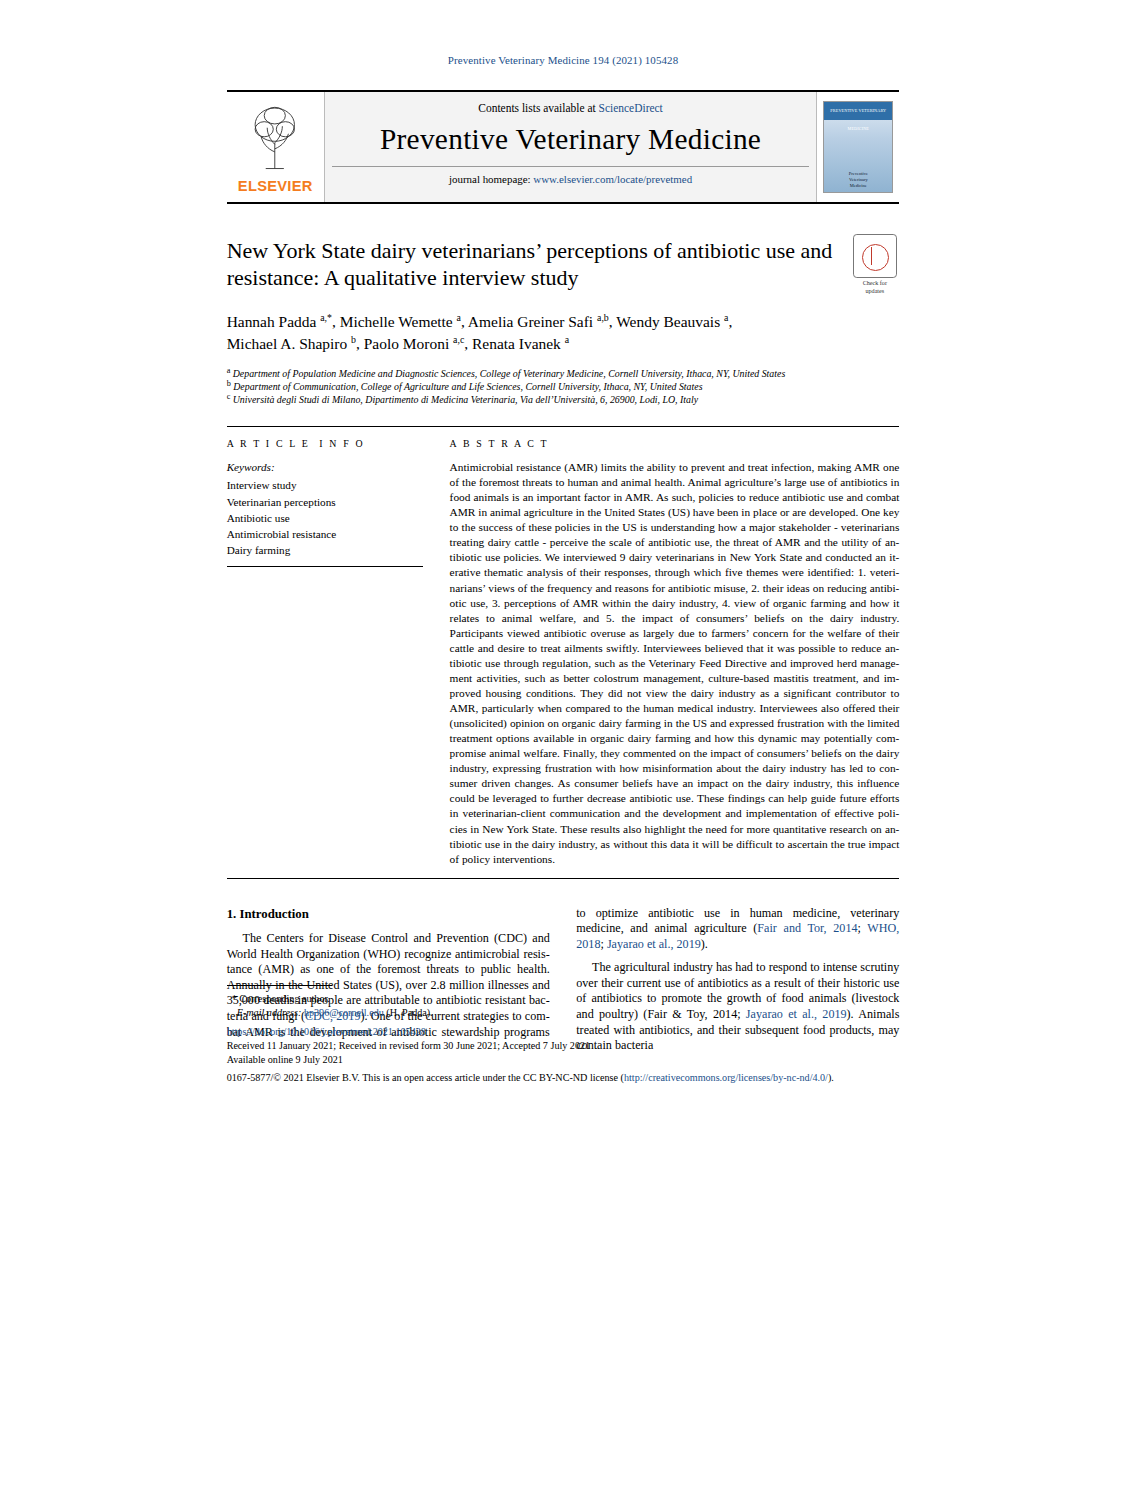Preventive Veterinary Medicine 194 (2021) 105428
ELSEVIER
Contents lists available at ScienceDirect
Preventive Veterinary Medicine
journal homepage: www.elsevier.com/locate/prevetmed
PREVENTIVE VETERINARY MEDICINE
Preventive
Veterinary
Medicine
Check for
updates
New York State dairy veterinarians’ perceptions of antibiotic use and resistance: A qualitative interview study
Hannah Padda a,*, Michelle Wemette a, Amelia Greiner Safi a,b, Wendy Beauvais a,
Michael A. Shapiro b, Paolo Moroni a,c, Renata Ivanek a
a Department of Population Medicine and Diagnostic Sciences, College of Veterinary Medicine, Cornell University, Ithaca, NY, United States
b Department of Communication, College of Agriculture and Life Sciences, Cornell University, Ithaca, NY, United States
c Università degli Studi di Milano, Dipartimento di Medicina Veterinaria, Via dell’Università, 6, 26900, Lodi, LO, Italy
A R T I C L E I N F O
Keywords:
Interview study
Veterinarian perceptions
Antibiotic use
Antimicrobial resistance
Dairy farming
A B S T R A C T
Antimicrobial resistance (AMR) limits the ability to prevent and treat infection, making AMR one of the foremost threats to human and animal health. Animal agriculture’s large use of antibiotics in food animals is an important factor in AMR. As such, policies to reduce antibiotic use and combat AMR in animal agriculture in the United States (US) have been in place or are developed. One key to the success of these policies in the US is understanding how a major stakeholder - veterinarians treating dairy cattle - perceive the scale of antibiotic use, the threat of AMR and the utility of antibiotic use policies. We interviewed 9 dairy veterinarians in New York State and conducted an iterative thematic analysis of their responses, through which five themes were identified: 1. veterinarians’ views of the frequency and reasons for antibiotic misuse, 2. their ideas on reducing antibiotic use, 3. perceptions of AMR within the dairy industry, 4. view of organic farming and how it relates to animal welfare, and 5. the impact of consumers’ beliefs on the dairy industry. Participants viewed antibiotic overuse as largely due to farmers’ concern for the welfare of their cattle and desire to treat ailments swiftly. Interviewees believed that it was possible to reduce antibiotic use through regulation, such as the Veterinary Feed Directive and improved herd management activities, such as better colostrum management, culture-based mastitis treatment, and improved housing conditions. They did not view the dairy industry as a significant contributor to AMR, particularly when compared to the human medical industry. Interviewees also offered their (unsolicited) opinion on organic dairy farming in the US and expressed frustration with the limited treatment options available in organic dairy farming and how this dynamic may potentially compromise animal welfare. Finally, they commented on the impact of consumers’ beliefs on the dairy industry, expressing frustration with how misinformation about the dairy industry has led to consumer driven changes. As consumer beliefs have an impact on the dairy industry, this influence could be leveraged to further decrease antibiotic use. These findings can help guide future efforts in veterinarian-client communication and the development and implementation of effective policies in New York State. These results also highlight the need for more quantitative research on antibiotic use in the dairy industry, as without this data it will be difficult to ascertain the true impact of policy interventions.
1. Introduction
The Centers for Disease Control and Prevention (CDC) and World Health Organization (WHO) recognize antimicrobial resistance (AMR) as one of the foremost threats to public health. Annually in the United States (US), over 2.8 million illnesses and 35,000 deaths in people are attributable to antibiotic resistant bacteria and fungi (CDC, 2019). One of the current strategies to combat AMR is the development of antibiotic stewardship programs to optimize antibiotic use in human medicine, veterinary medicine, and animal agriculture (Fair and Tor, 2014; WHO, 2018; Jayarao et al., 2019).
The agricultural industry has had to respond to intense scrutiny over their current use of antibiotics as a result of their historic use of antibiotics to promote the growth of food animals (livestock and poultry) (Fair & Toy, 2014; Jayarao et al., 2019). Animals treated with antibiotics, and their subsequent food products, may contain bacteria
* Corresponding author.
E-mail address: hp396@cornell.edu (H. Padda).
https://doi.org/10.1016/j.prevetmed.2021.105428
Received 11 January 2021; Received in revised form 30 June 2021; Accepted 7 July 2021
Available online 9 July 2021
0167-5877/© 2021 Elsevier B.V. This is an open access article under the CC BY-NC-ND license (http://creativecommons.org/licenses/by-nc-nd/4.0/).